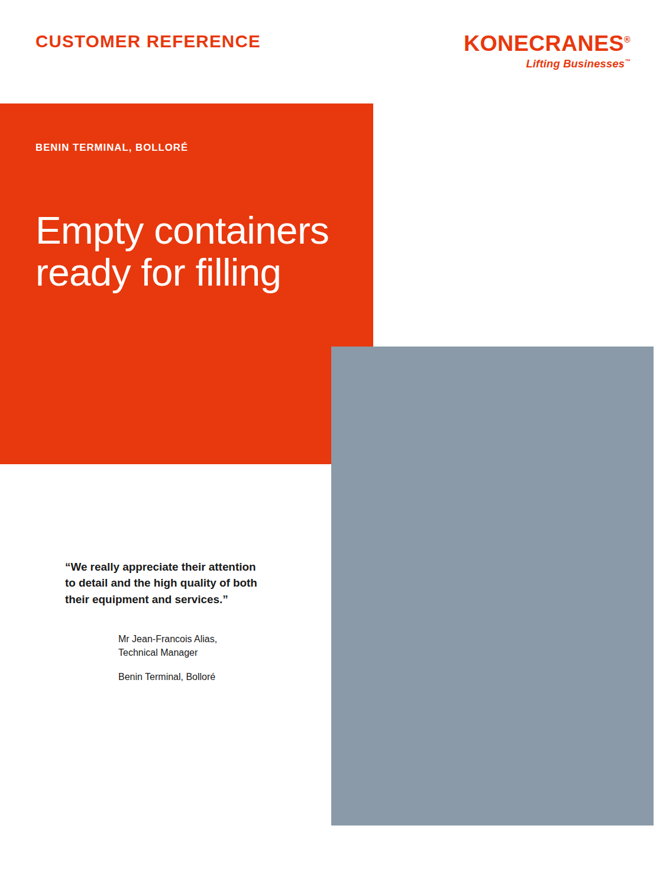Customer Reference
KONECRANES®
Lifting Businesses™
Benin Terminal, Bolloré
Empty containers
ready for filling
“We really appreciate their attention to detail and the high quality of both their equipment and services.”
Mr Jean-Francois Alias,
Technical Manager
Benin Terminal, Bolloré